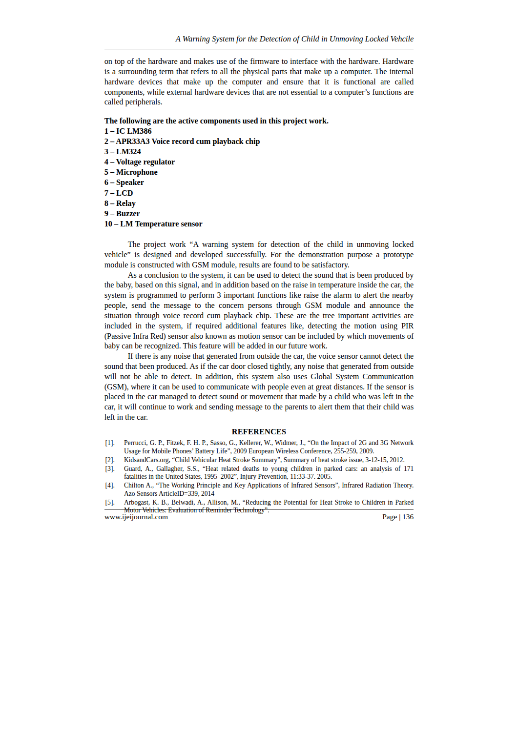A Warning System for the Detection of Child in Unmoving Locked Vehcile
on top of the hardware and makes use of the firmware to interface with the hardware. Hardware is a surrounding term that refers to all the physical parts that make up a computer. The internal hardware devices that make up the computer and ensure that it is functional are called components, while external hardware devices that are not essential to a computer’s functions are called peripherals.
The following are the active components used in this project work.
1 – IC LM386
2 – APR33A3 Voice record cum playback chip
3 – LM324
4 – Voltage regulator
5 – Microphone
6 – Speaker
7 – LCD
8 – Relay
9 – Buzzer
10 – LM Temperature sensor
The project work “A warning system for detection of the child in unmoving locked vehicle” is designed and developed successfully. For the demonstration purpose a prototype module is constructed with GSM module, results are found to be satisfactory.
As a conclusion to the system, it can be used to detect the sound that is been produced by the baby, based on this signal, and in addition based on the raise in temperature inside the car, the system is programmed to perform 3 important functions like raise the alarm to alert the nearby people, send the message to the concern persons through GSM module and announce the situation through voice record cum playback chip. These are the tree important activities are included in the system, if required additional features like, detecting the motion using PIR (Passive Infra Red) sensor also known as motion sensor can be included by which movements of baby can be recognized. This feature will be added in our future work.
If there is any noise that generated from outside the car, the voice sensor cannot detect the sound that been produced. As if the car door closed tightly, any noise that generated from outside will not be able to detect. In addition, this system also uses Global System Communication (GSM), where it can be used to communicate with people even at great distances. If the sensor is placed in the car managed to detect sound or movement that made by a child who was left in the car, it will continue to work and sending message to the parents to alert them that their child was left in the car.
REFERENCES
[1]. Perrucci, G. P., Fitzek, F. H. P., Sasso, G., Kellerer, W., Widmer, J., “On the Impact of 2G and 3G Network Usage for Mobile Phones’ Battery Life”, 2009 European Wireless Conference, 255-259, 2009.
[2]. KidsandCars.org, “Child Vehicular Heat Stroke Summary”, Summary of heat stroke issue, 3-12-15, 2012.
[3]. Guard, A., Gallagher, S.S., “Heat related deaths to young children in parked cars: an analysis of 171 fatalities in the United States, 1995–2002”, Injury Prevention, 11:33-37. 2005.
[4]. Chilton A., “The Working Principle and Key Applications of Infrared Sensors”, Infrared Radiation Theory. Azo Sensors ArticleID=339, 2014
[5]. Arbogast, K. B., Belwadi, A., Allison, M., “Reducing the Potential for Heat Stroke to Children in Parked Motor Vehicles: Evaluation of Reminder Technology”.
www.ijeijournal.com Page | 136